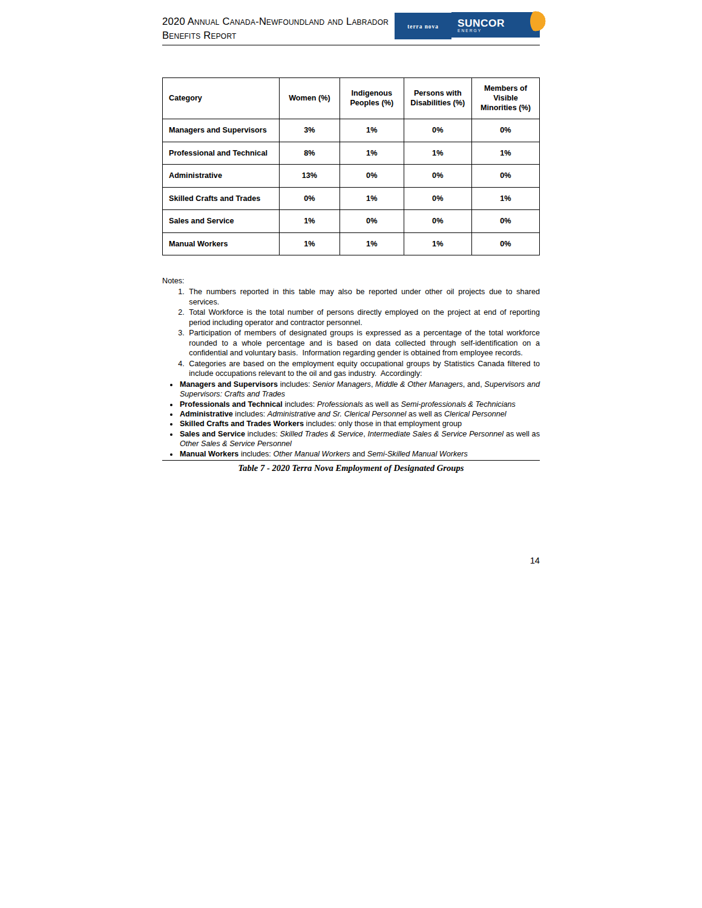2020 Annual Canada-Newfoundland and Labrador Benefits Report
terra nova
SUNCORENERGY
| Category | Women (%) | Indigenous Peoples (%) | Persons with Disabilities (%) | Members of Visible Minorities (%) |
| --- | --- | --- | --- | --- |
| Managers and Supervisors | 3% | 1% | 0% | 0% |
| Professional and Technical | 8% | 1% | 1% | 1% |
| Administrative | 13% | 0% | 0% | 0% |
| Skilled Crafts and Trades | 0% | 1% | 0% | 1% |
| Sales and Service | 1% | 0% | 0% | 0% |
| Manual Workers | 1% | 1% | 1% | 0% |
Notes:
The numbers reported in this table may also be reported under other oil projects due to shared services.
Total Workforce is the total number of persons directly employed on the project at end of reporting period including operator and contractor personnel.
Participation of members of designated groups is expressed as a percentage of the total workforce rounded to a whole percentage and is based on data collected through self-identification on a confidential and voluntary basis. Information regarding gender is obtained from employee records.
Categories are based on the employment equity occupational groups by Statistics Canada filtered to include occupations relevant to the oil and gas industry. Accordingly:
Managers and Supervisors includes: Senior Managers, Middle & Other Managers, and, Supervisors and Supervisors: Crafts and Trades
Professionals and Technical includes: Professionals as well as Semi-professionals & Technicians
Administrative includes: Administrative and Sr. Clerical Personnel as well as Clerical Personnel
Skilled Crafts and Trades Workers includes: only those in that employment group
Sales and Service includes: Skilled Trades & Service, Intermediate Sales & Service Personnel as well as Other Sales & Service Personnel
Manual Workers includes: Other Manual Workers and Semi-Skilled Manual Workers
Table 7 - 2020 Terra Nova Employment of Designated Groups
14